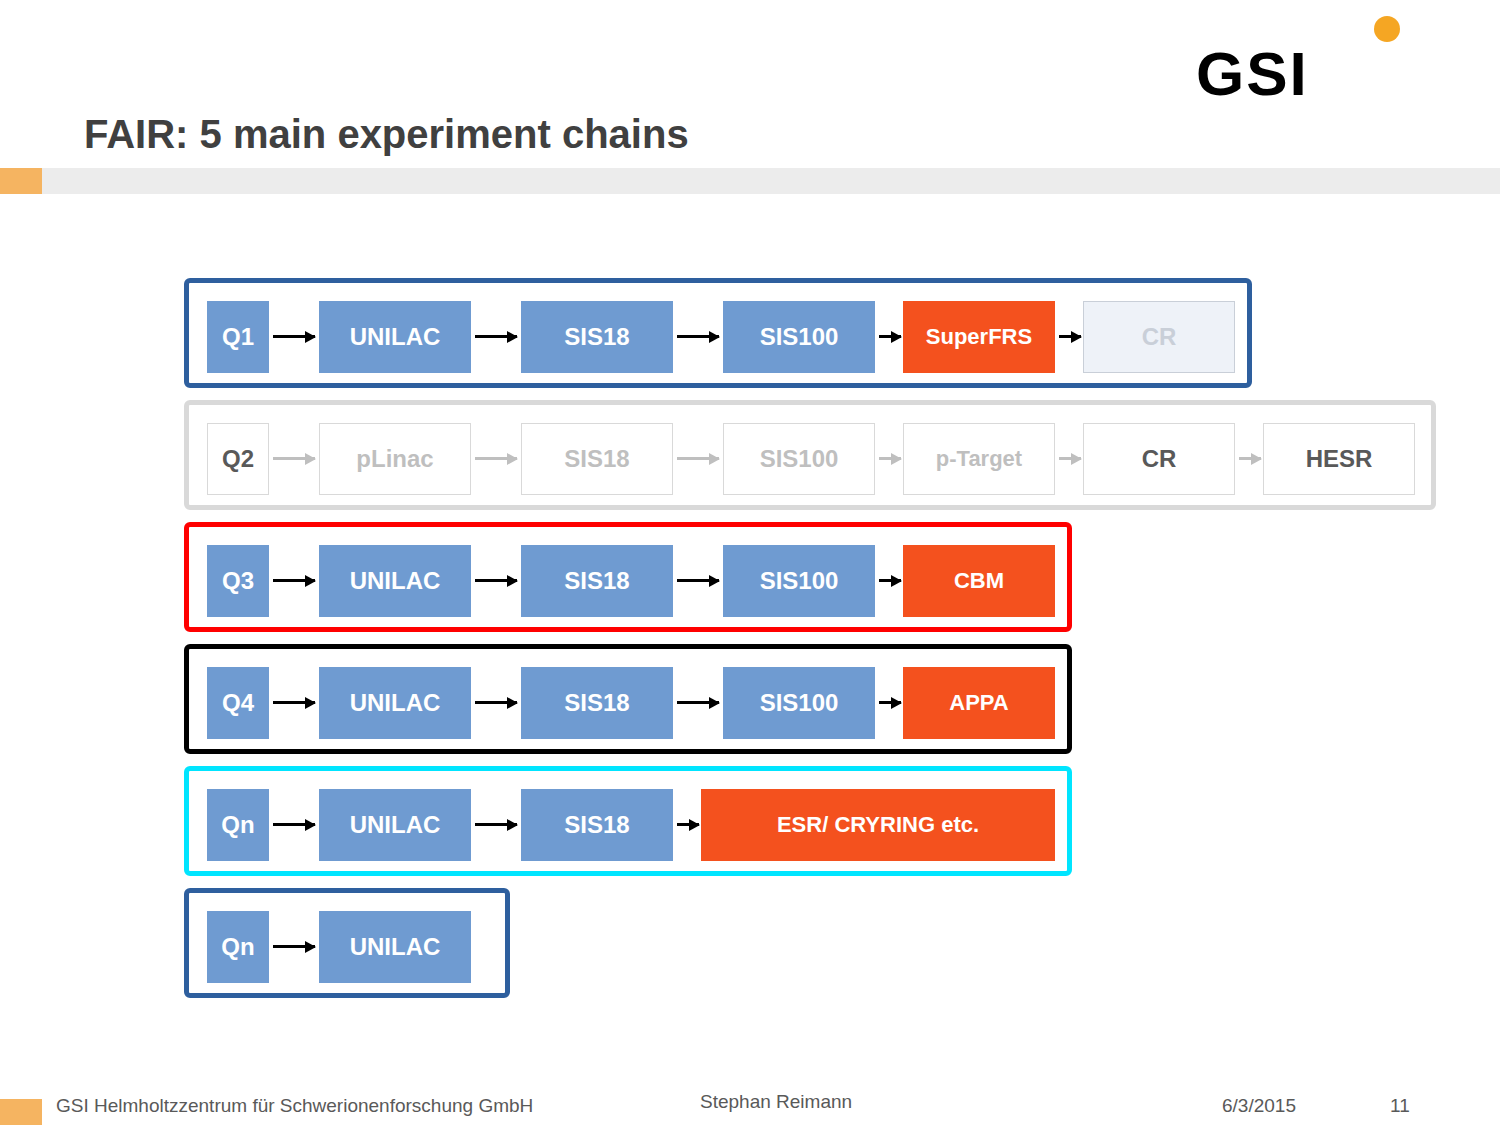GSI
FAIR: 5 main experiment chains
Q1
UNILAC
SIS18
SIS100
SuperFRS
CR
Q2
pLinac
SIS18
SIS100
p-Target
CR
HESR
Q3
UNILAC
SIS18
SIS100
CBM
Q4
UNILAC
SIS18
SIS100
APPA
Qn
UNILAC
SIS18
ESR/ CRYRING etc.
Qn
UNILAC
GSI Helmholtzzentrum für Schwerionenforschung GmbH
Stephan Reimann
6/3/2015
11